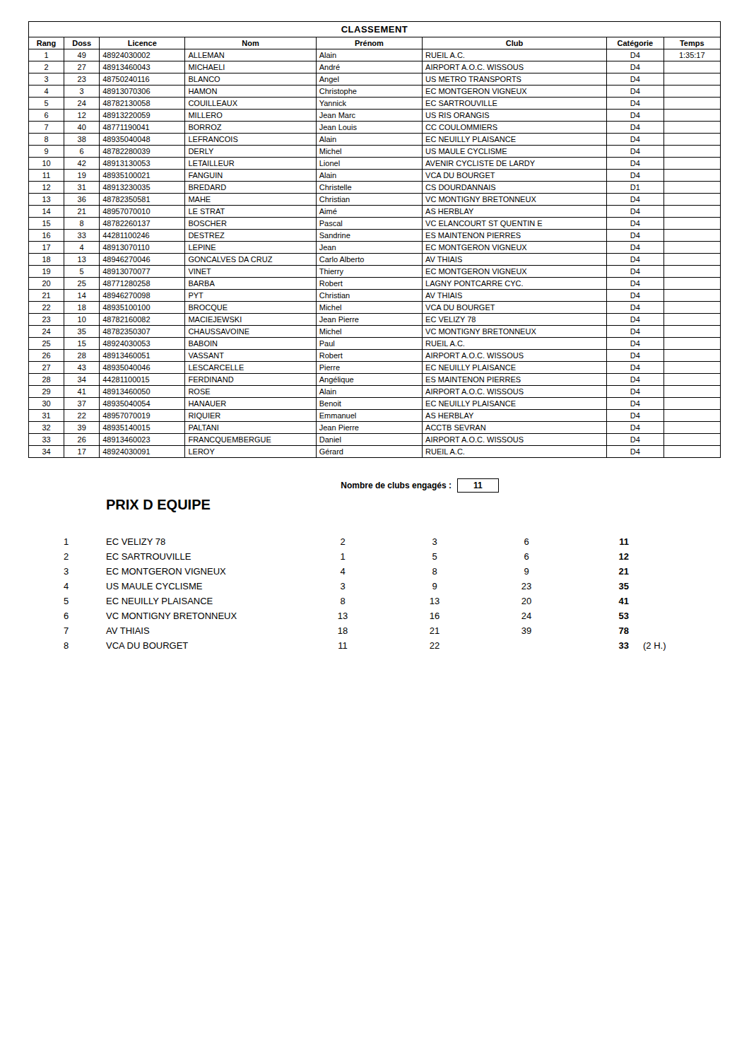CLASSEMENT
| Rang | Doss | Licence | Nom | Prénom | Club | Catégorie | Temps |
| --- | --- | --- | --- | --- | --- | --- | --- |
| 1 | 49 | 48924030002 | ALLEMAN | Alain | RUEIL A.C. | D4 | 1:35:17 |
| 2 | 27 | 48913460043 | MICHAELI | André | AIRPORT A.O.C. WISSOUS | D4 | |
| 3 | 23 | 48750240116 | BLANCO | Angel | US METRO TRANSPORTS | D4 | |
| 4 | 3 | 48913070306 | HAMON | Christophe | EC MONTGERON VIGNEUX | D4 | |
| 5 | 24 | 48782130058 | COUILLEAUX | Yannick | EC SARTROUVILLE | D4 | |
| 6 | 12 | 48913220059 | MILLERO | Jean Marc | US RIS ORANGIS | D4 | |
| 7 | 40 | 48771190041 | BORROZ | Jean Louis | CC COULOMMIERS | D4 | |
| 8 | 38 | 48935040048 | LEFRANCOIS | Alain | EC NEUILLY PLAISANCE | D4 | |
| 9 | 6 | 48782280039 | DERLY | Michel | US MAULE CYCLISME | D4 | |
| 10 | 42 | 48913130053 | LETAILLEUR | Lionel | AVENIR CYCLISTE DE LARDY | D4 | |
| 11 | 19 | 48935100021 | FANGUIN | Alain | VCA DU BOURGET | D4 | |
| 12 | 31 | 48913230035 | BREDARD | Christelle | CS DOURDANNAIS | D1 | |
| 13 | 36 | 48782350581 | MAHE | Christian | VC MONTIGNY BRETONNEUX | D4 | |
| 14 | 21 | 48957070010 | LE STRAT | Aimé | AS HERBLAY | D4 | |
| 15 | 8 | 48782260137 | BOSCHER | Pascal | VC ELANCOURT ST QUENTIN E | D4 | |
| 16 | 33 | 44281100246 | DESTREZ | Sandrine | ES MAINTENON PIERRES | D4 | |
| 17 | 4 | 48913070110 | LEPINE | Jean | EC MONTGERON VIGNEUX | D4 | |
| 18 | 13 | 48946270046 | GONCALVES DA CRUZ | Carlo Alberto | AV THIAIS | D4 | |
| 19 | 5 | 48913070077 | VINET | Thierry | EC MONTGERON VIGNEUX | D4 | |
| 20 | 25 | 48771280258 | BARBA | Robert | LAGNY PONTCARRE CYC. | D4 | |
| 21 | 14 | 48946270098 | PYT | Christian | AV THIAIS | D4 | |
| 22 | 18 | 48935100100 | BROCQUE | Michel | VCA DU BOURGET | D4 | |
| 23 | 10 | 48782160082 | MACIEJEWSKI | Jean Pierre | EC VELIZY 78 | D4 | |
| 24 | 35 | 48782350307 | CHAUSSAVOINE | Michel | VC MONTIGNY BRETONNEUX | D4 | |
| 25 | 15 | 48924030053 | BABOIN | Paul | RUEIL A.C. | D4 | |
| 26 | 28 | 48913460051 | VASSANT | Robert | AIRPORT A.O.C. WISSOUS | D4 | |
| 27 | 43 | 48935040046 | LESCARCELLE | Pierre | EC NEUILLY PLAISANCE | D4 | |
| 28 | 34 | 44281100015 | FERDINAND | Angélique | ES MAINTENON PIERRES | D4 | |
| 29 | 41 | 48913460050 | ROSE | Alain | AIRPORT A.O.C. WISSOUS | D4 | |
| 30 | 37 | 48935040054 | HANAUER | Benoit | EC NEUILLY PLAISANCE | D4 | |
| 31 | 22 | 48957070019 | RIQUIER | Emmanuel | AS HERBLAY | D4 | |
| 32 | 39 | 48935140015 | PALTANI | Jean Pierre | ACCTB SEVRAN | D4 | |
| 33 | 26 | 48913460023 | FRANCQUEMBERGUE | Daniel | AIRPORT A.O.C. WISSOUS | D4 | |
| 34 | 17 | 48924030091 | LEROY | Gérard | RUEIL A.C. | D4 | |
PRIX D EQUIPE
Nombre de clubs engagés :11
| 1 | EC VELIZY 78 | 2 | 3 | 6 | 11 | |
| 2 | EC SARTROUVILLE | 1 | 5 | 6 | 12 | |
| 3 | EC MONTGERON VIGNEUX | 4 | 8 | 9 | 21 | |
| 4 | US MAULE CYCLISME | 3 | 9 | 23 | 35 | |
| 5 | EC NEUILLY PLAISANCE | 8 | 13 | 20 | 41 | |
| 6 | VC MONTIGNY BRETONNEUX | 13 | 16 | 24 | 53 | |
| 7 | AV THIAIS | 18 | 21 | 39 | 78 | |
| 8 | VCA DU BOURGET | 11 | 22 | | 33 | (2 H.) |